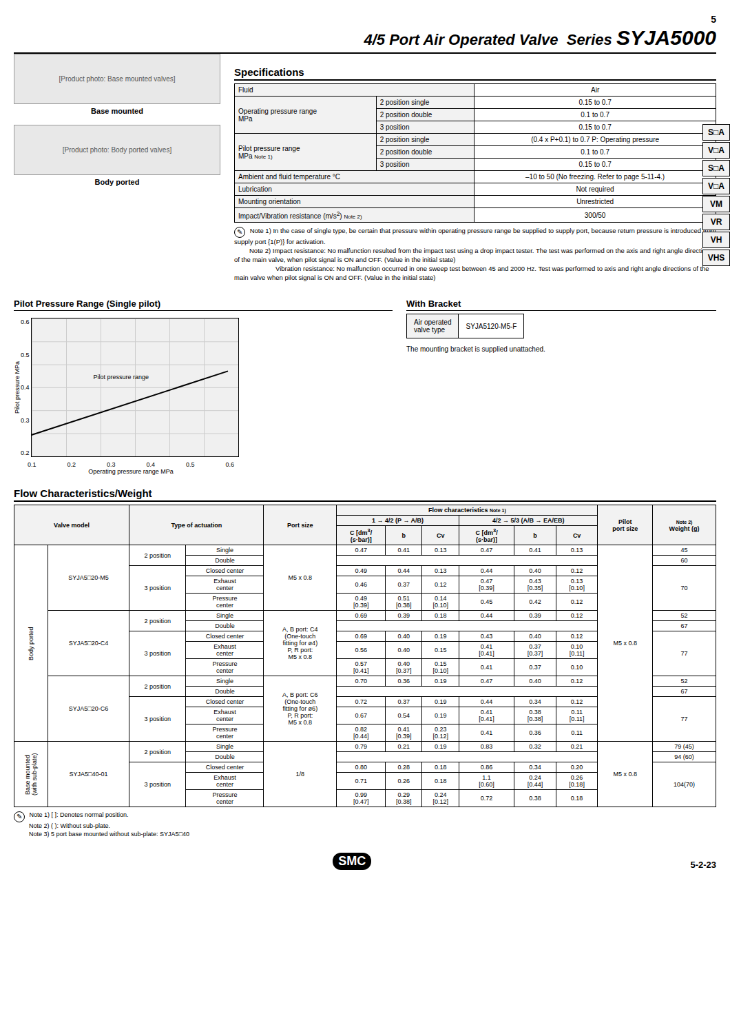S□A
V□A
S□A
V□A
VM
VR
VH
VHS
5
4/5 Port Air Operated Valve Series SYJA5000
[Product photo: Base mounted valves]
Base mounted
[Product photo: Body ported valves]
Body ported
Specifications
| Fluid | Air |
| Operating pressure range MPa | 2 position single | 0.15 to 0.7 |
| 2 position double | 0.1 to 0.7 |
| 3 position | 0.15 to 0.7 |
| Pilot pressure range MPa Note 1) | 2 position single | (0.4 x P+0.1) to 0.7 P: Operating pressure |
| 2 position double | 0.1 to 0.7 |
| 3 position | 0.15 to 0.7 |
| Ambient and fluid temperature °C | –10 to 50 (No freezing. Refer to page 5-11-4.) |
| Lubrication | Not required |
| Mounting orientation | Unrestricted |
| Impact/Vibration resistance (m/s 2 ) Note 2) | 300/50 |
✎ Note 1) In the case of single type, be certain that pressure within operating pressure range be supplied to supply port, because return pressure is introduced from supply port {1(P)} for activation.
Note 2) Impact resistance: No malfunction resulted from the impact test using a drop impact tester. The test was performed on the axis and right angle directions of the main valve, when pilot signal is ON and OFF. (Value in the initial state)
Vibration resistance: No malfunction occurred in one sweep test between 45 and 2000 Hz. Test was performed to axis and right angle directions of the main valve when pilot signal is ON and OFF. (Value in the initial state)
Pilot Pressure Range (Single pilot)
Pilot pressure MPa
0.6 0.5 0.4 0.3 0.2
Pilot pressure range
0.10.20.30.40.50.6
Operating pressure range MPa
With Bracket
| Air operated valve type | SYJA5120-M5-F |
The mounting bracket is supplied unattached.
Flow Characteristics/Weight
| Valve model | Type of actuation | Port size | Flow characteristics Note 1) | Pilot port size | Note 2) Weight (g) |
| --- | --- | --- | --- | --- | --- |
| 1 → 4/2 (P → A/B) | 4/2 → 5/3 (A/B → EA/EB) |
| C [dm 3 / (s·bar)] | b | Cv | C [dm 3 / (s·bar)] | b | Cv |
| Body ported | SYJA5□20-M5 | 2 position | Single | M5 x 0.8 | 0.47 | 0.41 | 0.13 | 0.47 | 0.41 | 0.13 | M5 x 0.8 | 45 |
| Double | | 60 |
| 3 position | Closed center | 0.49 | 0.44 | 0.13 | 0.44 | 0.40 | 0.12 | 70 |
| Exhaust center | 0.46 | 0.37 | 0.12 | 0.47 [0.39] | 0.43 [0.35] | 0.13 [0.10] |
| Pressure center | 0.49 [0.39] | 0.51 [0.38] | 0.14 [0.10] | 0.45 | 0.42 | 0.12 |
| SYJA5□20-C4 | 2 position | Single | A, B port: C4 (One-touch fitting for ø4) P, R port: M5 x 0.8 | 0.69 | 0.39 | 0.18 | 0.44 | 0.39 | 0.12 | 52 |
| Double | | 67 |
| 3 position | Closed center | 0.69 | 0.40 | 0.19 | 0.43 | 0.40 | 0.12 | 77 |
| Exhaust center | 0.56 | 0.40 | 0.15 | 0.41 [0.41] | 0.37 [0.37] | 0.10 [0.11] |
| Pressure center | 0.57 [0.41] | 0.40 [0.37] | 0.15 [0.10] | 0.41 | 0.37 | 0.10 |
| SYJA5□20-C6 | 2 position | Single | A, B port: C6 (One-touch fitting for ø6) P, R port: M5 x 0.8 | 0.70 | 0.36 | 0.19 | 0.47 | 0.40 | 0.12 | 52 |
| Double | | 67 |
| 3 position | Closed center | 0.72 | 0.37 | 0.19 | 0.44 | 0.34 | 0.12 | 77 |
| Exhaust center | 0.67 | 0.54 | 0.19 | 0.41 [0.41] | 0.38 [0.38] | 0.11 [0.11] |
| Pressure center | 0.82 [0.44] | 0.41 [0.39] | 0.23 [0.12] | 0.41 | 0.36 | 0.11 |
| Base mounted (with sub-plate) | SYJA5□40-01 | 2 position | Single | 1/8 | 0.79 | 0.21 | 0.19 | 0.83 | 0.32 | 0.21 | M5 x 0.8 | 79 (45) |
| Double | | 94 (60) |
| 3 position | Closed center | 0.80 | 0.28 | 0.18 | 0.86 | 0.34 | 0.20 | 104(70) |
| Exhaust center | 0.71 | 0.26 | 0.18 | 1.1 [0.60] | 0.24 [0.44] | 0.26 [0.18] |
| Pressure center | 0.99 [0.47] | 0.29 [0.38] | 0.24 [0.12] | 0.72 | 0.38 | 0.18 |
✎ Note 1) [ ]: Denotes normal position.
Note 2) ( ): Without sub-plate.
Note 3) 5 port base mounted without sub-plate: SYJA5□40
SMC
5-2-23